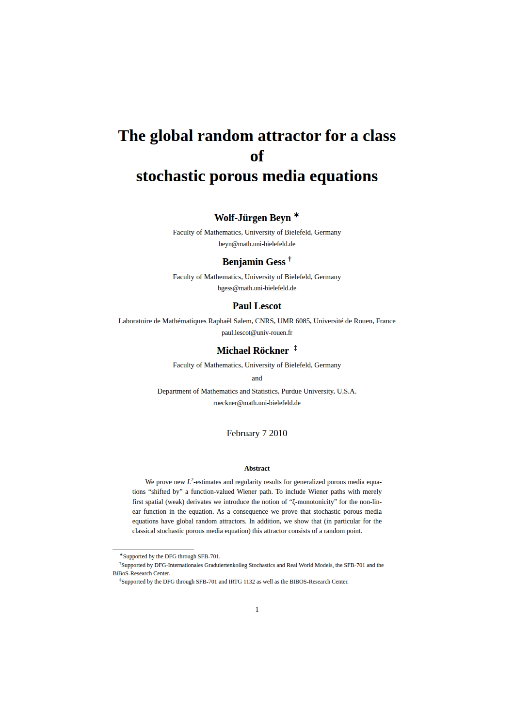The global random attractor for a class of
stochastic porous media equations
Wolf-Jürgen Beyn ∗
Faculty of Mathematics, University of Bielefeld, Germany
beyn@math.uni-bielefeld.de
Benjamin Gess †
Faculty of Mathematics, University of Bielefeld, Germany
bgess@math.uni-bielefeld.de
Paul Lescot
Laboratoire de Mathématiques Raphaël Salem, CNRS, UMR 6085, Université de Rouen, France
paul.lescot@univ-rouen.fr
Michael Röckner ‡
Faculty of Mathematics, University of Bielefeld, Germany
and
Department of Mathematics and Statistics, Purdue University, U.S.A.
roeckner@math.uni-bielefeld.de
February 7 2010
Abstract
We prove new L2-estimates and regularity results for generalized porous media equations “shifted by” a function-valued Wiener path. To include Wiener paths with merely first spatial (weak) derivates we introduce the notion of “ζ-monotonicity” for the non-linear function in the equation. As a consequence we prove that stochastic porous media equations have global random attractors. In addition, we show that (in particular for the classical stochastic porous media equation) this attractor consists of a random point.
∗Supported by the DFG through SFB-701.
†Supported by DFG-Internationales Graduiertenkolleg Stochastics and Real World Models, the SFB-701 and the BiBoS-Research Center.
‡Supported by the DFG through SFB-701 and IRTG 1132 as well as the BIBOS-Research Center.
1